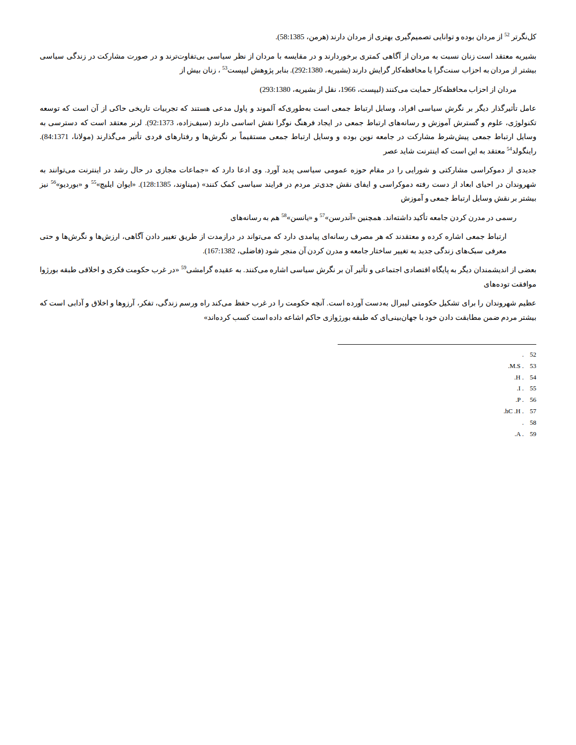کل‌نگرتر 52 از مردان بوده و توانایی تصمیم‌گیری بهتری از مردان دارند (هرمن، 58:1385).
بشیریه معتقد است زنان نسبت به مردان از آگاهی کمتری برخوردارند و در مقایسه با مردان از نظر سیاسی بی‌تفاوت‌ترند و در صورت مشارکت در زندگی سیاسی بیشتر از مردان به احزاب سنت‌گرا یا محافظه‌کار گرایش دارند (بشیریه، 292:1380). بنابر پژوهش لیپست53 ، زنان بیش از
مردان از احزاب محافظه‌کار حمایت می‌کنند (لیپست، 1966، نقل از بشیریه، 293:1380)
عامل تأثیرگذار دیگر بر نگرش سیاسی افراد، وسایل ارتباط جمعی است به‌طوری‌که آلموند و پاول مدعی هستند که تجربیات تاریخی حاکی از آن است که توسعه تکنولوژی، علوم و گسترش آموزش و رسانه‌های ارتباط جمعی در ایجاد فرهنگ نوگرا نقش اساسی دارند (سیف‌زاده، 92:1373). لرنر معتقد است که دسترسی به وسایل ارتباط جمعی پیش‌شرط مشارکت در جامعه نوین بوده و وسایل ارتباط جمعی مستقیماً بر نگرش‌ها و رفتارهای فردی تأثیر می‌گذارند (مولانا، 84:1371). راینگولد54 معتقد به این است که اینترنت شاید عصر
جدیدی از دموکراسی مشارکتی و شورایی را در مقام حوزه عمومی سیاسی پدید آورد. وی ادعا دارد که «جماعات مجازی در حال رشد در اینترنت می‌توانند به شهروندان در احیای ابعاد از دست رفته دموکراسی و ایفای نقش جدی‌تر مردم در فرایند سیاسی کمک کنند» (میناوند، 128:1385). «ایوان ایلیچ»55 و «بوردیو»56 نیز بیشتر بر نقش وسایل ارتباط جمعی و آموزش
رسمی در مدرن کردن جامعه تأکید داشته‌اند. همچنین «آندرسن»57 و «یانسن»58 هم به رسانه‌های
ارتباط جمعی اشاره کرده و معتقدند که هر مصرف رسانه‌ای پیامدی دارد که می‌تواند در درازمدت از طریق تغییر دادن آگاهی، ارزش‌ها و نگرش‌ها و حتی معرفی سبک‌های زندگی جدید به تغییر ساختار جامعه و مدرن کردن آن منجر شود (فاضلی، 167:1382).
بعضی از اندیشمندان دیگر به پایگاه اقتصادی اجتماعی و تأثیر آن بر نگرش سیاسی اشاره می‌کنند. به عقیده گرامشی59 «در غرب حکومت فکری و اخلاقی طبقه بورژوا موافقت توده‌های
عظیم شهروندان را برای تشکیل حکومتی لیبرال به‌دست آورده است. آنچه حکومت را در غرب حفظ می‌کند راه ورسم زندگی، تفکر، آرزوها و اخلاق و آدابی است که بیشتر مردم ضمن مطابقت دادن خود با جهان‌بینی‌ای که طبقه بورژوازی حاکم اشاعه داده است کسب کرده‌اند»
52 .
53 .M.S .
54 .H .
55 .I .
56 .P .
57 .hC .H .
58 .
59 .A .